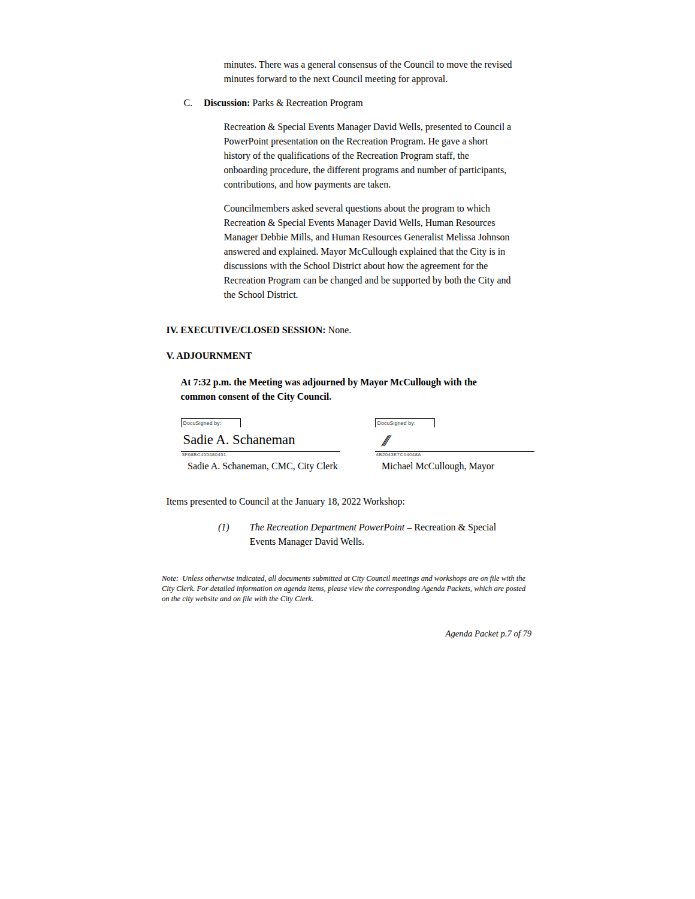minutes. There was a general consensus of the Council to move the revised minutes forward to the next Council meeting for approval.
C.
Discussion: Parks & Recreation Program
Recreation & Special Events Manager David Wells, presented to Council a PowerPoint presentation on the Recreation Program. He gave a short history of the qualifications of the Recreation Program staff, the onboarding procedure, the different programs and number of participants, contributions, and how payments are taken.
Councilmembers asked several questions about the program to which Recreation & Special Events Manager David Wells, Human Resources Manager Debbie Mills, and Human Resources Generalist Melissa Johnson answered and explained. Mayor McCullough explained that the City is in discussions with the School District about how the agreement for the Recreation Program can be changed and be supported by both the City and the School District.
IV. EXECUTIVE/CLOSED SESSION: None.
V. ADJOURNMENT
At 7:32 p.m. the Meeting was adjourned by Mayor McCullough with the common consent of the City Council.
DocuSigned by:
Sadie A. Schaneman
3F68BC455480451
Sadie A. Schaneman, CMC, City Clerk
DocuSigned by:
    ⁄⁄⁄
4B2043E7C04048A
Michael McCullough, Mayor
Items presented to Council at the January 18, 2022 Workshop:
(1) The Recreation Department PowerPoint – Recreation & Special Events Manager David Wells.
Note: Unless otherwise indicated, all documents submitted at City Council meetings and workshops are on file with the City Clerk. For detailed information on agenda items, please view the corresponding Agenda Packets, which are posted on the city website and on file with the City Clerk.
Agenda Packet p.7 of 79